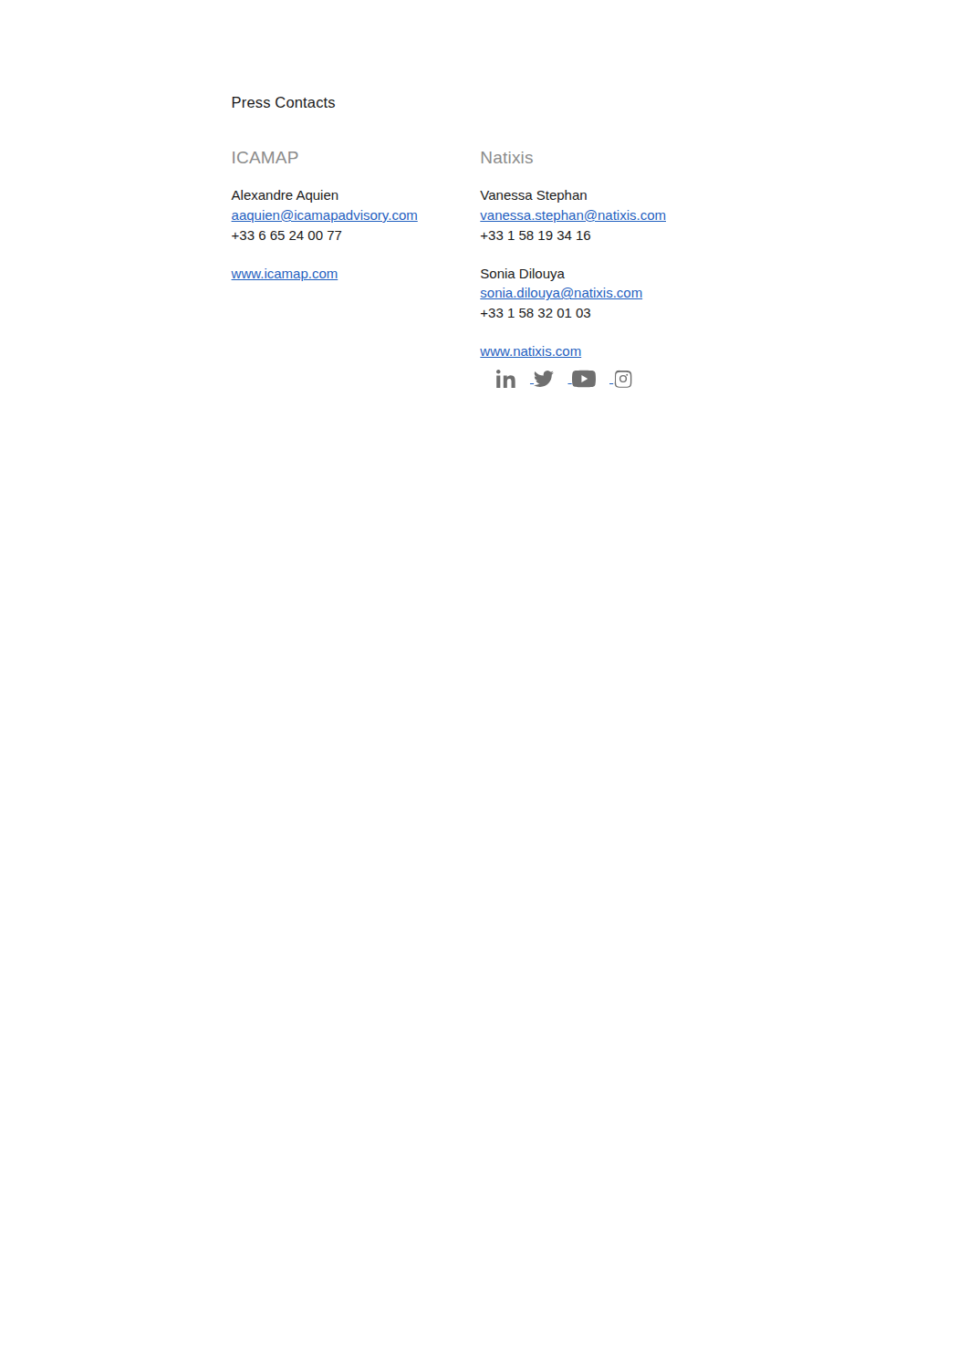Press Contacts
| ICAMAP Alexandre Aquien aaquien@icamapadvisory.com +33 6 65 24 00 77 www.icamap.com | Natixis Vanessa Stephan vanessa.stephan@natixis.com +33 1 58 19 34 16 Sonia Dilouya sonia.dilouya@natixis.com +33 1 58 32 01 03 www.natixis.com |